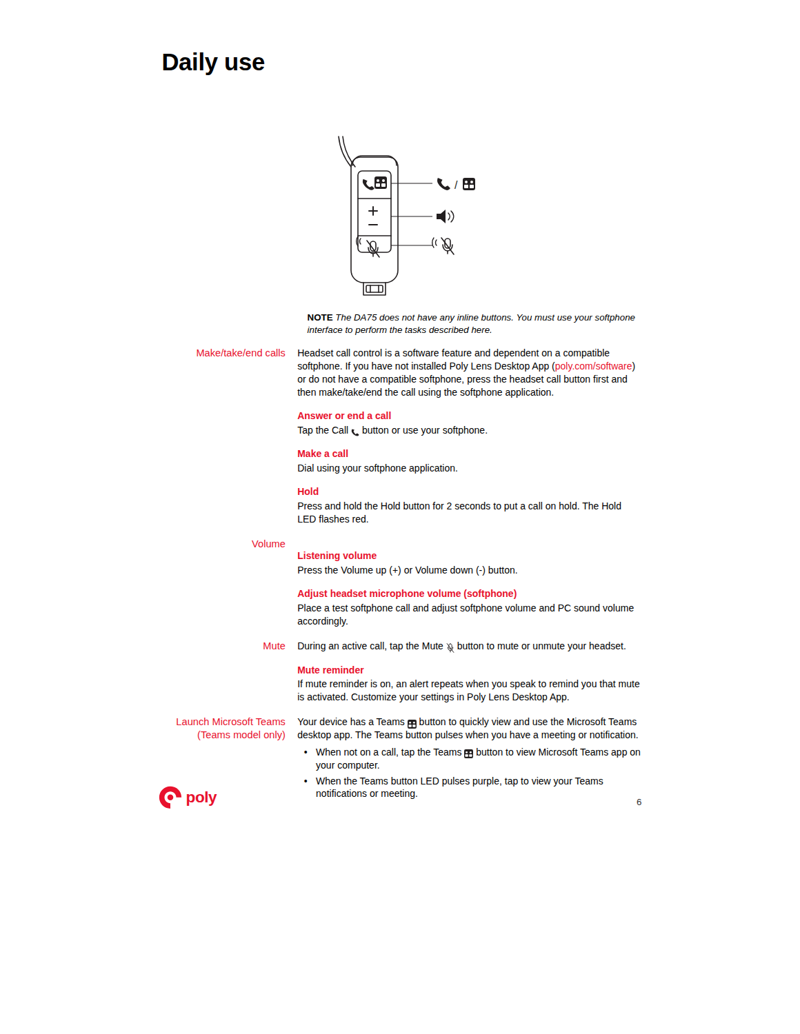Daily use
/
NOTE The DA75 does not have any inline buttons. You must use your softphone interface to perform the tasks described here.
Make/take/end calls
Headset call control is a software feature and dependent on a compatible softphone. If you have not installed Poly Lens Desktop App (poly.com/software) or do not have a compatible softphone, press the headset call button first and then make/take/end the call using the softphone application.
Answer or end a call
Tap the Call button or use your softphone.
Make a call
Dial using your softphone application.
Hold
Press and hold the Hold button for 2 seconds to put a call on hold. The Hold LED flashes red.
Volume
Listening volume
Press the Volume up (+) or Volume down (-) button.
Adjust headset microphone volume (softphone)
Place a test softphone call and adjust softphone volume and PC sound volume accordingly.
Mute
During an active call, tap the Mute button to mute or unmute your headset.
Mute reminder
If mute reminder is on, an alert repeats when you speak to remind you that mute is activated. Customize your settings in Poly Lens Desktop App.
Launch Microsoft Teams (Teams model only)
Your device has a Teams button to quickly view and use the Microsoft Teams desktop app. The Teams button pulses when you have a meeting or notification.
When not on a call, tap the Teams button to view Microsoft Teams app on your computer.
When the Teams button LED pulses purple, tap to view your Teams notifications or meeting.
poly
6